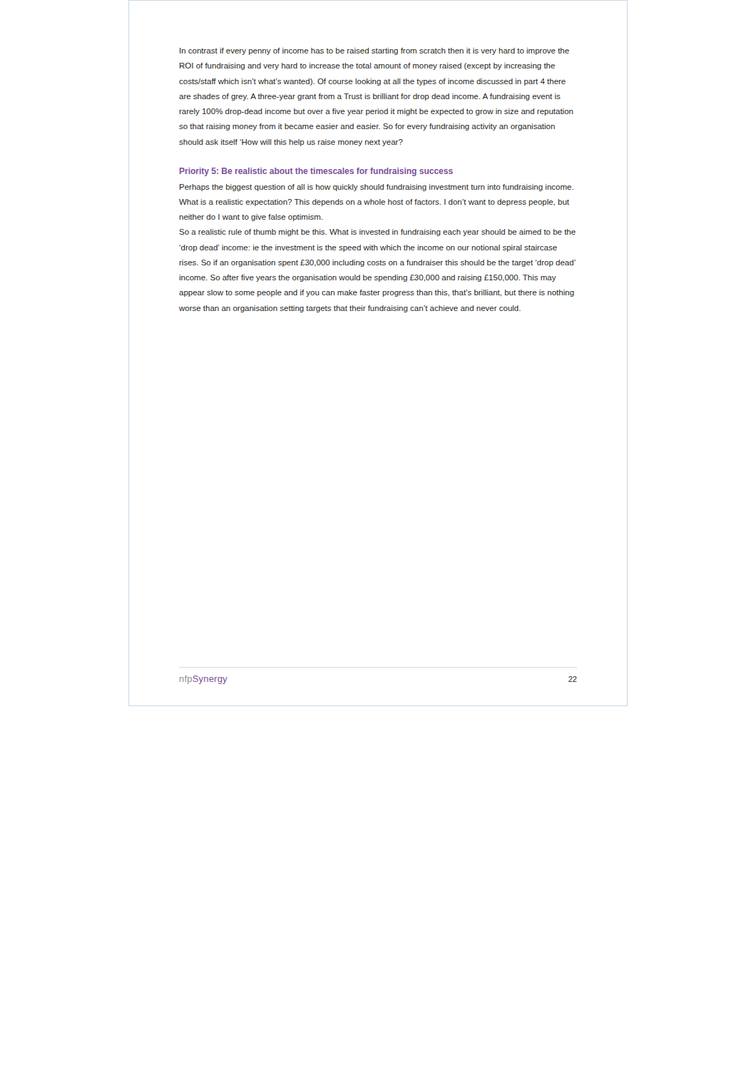In contrast if every penny of income has to be raised starting from scratch then it is very hard to improve the ROI of fundraising and very hard to increase the total amount of money raised (except by increasing the costs/staff which isn’t what’s wanted). Of course looking at all the types of income discussed in part 4 there are shades of grey. A three-year grant from a Trust is brilliant for drop dead income. A fundraising event is rarely 100% drop-dead income but over a five year period it might be expected to grow in size and reputation so that raising money from it became easier and easier. So for every fundraising activity an organisation should ask itself ‘How will this help us raise money next year?
Priority 5: Be realistic about the timescales for fundraising success
Perhaps the biggest question of all is how quickly should fundraising investment turn into fundraising income. What is a realistic expectation? This depends on a whole host of factors. I don’t want to depress people, but neither do I want to give false optimism.
So a realistic rule of thumb might be this. What is invested in fundraising each year should be aimed to be the ‘drop dead’ income: ie the investment is the speed with which the income on our notional spiral staircase rises. So if an organisation spent £30,000 including costs on a fundraiser this should be the target ‘drop dead’ income. So after five years the organisation would be spending £30,000 and raising £150,000. This may appear slow to some people and if you can make faster progress than this, that’s brilliant, but there is nothing worse than an organisation setting targets that their fundraising can’t achieve and never could.
nfp Synergy
22